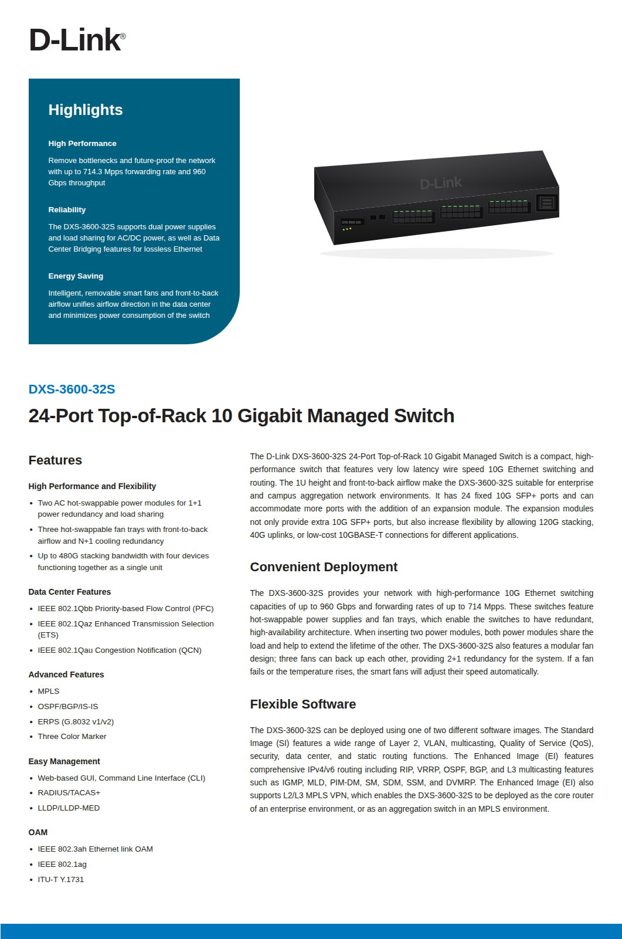D-Link®
Highlights
High Performance
Remove bottlenecks and future-proof the network with up to 714.3 Mpps forwarding rate and 960 Gbps throughput
Reliability
The DXS-3600-32S supports dual power supplies and load sharing for AC/DC power, as well as Data Center Bridging features for lossless Ethernet
Energy Saving
Intelligent, removable smart fans and front-to-back airflow unifies airflow direction in the data center and minimizes power consumption of the switch
D-Link DXS-3600-32S
DXS-3600-32S
24-Port Top-of-Rack 10 Gigabit Managed Switch
Features
High Performance and Flexibility
Two AC hot-swappable power modules for 1+1 power redundancy and load sharing
Three hot-swappable fan trays with front-to-back airflow and N+1 cooling redundancy
Up to 480G stacking bandwidth with four devices functioning together as a single unit
Data Center Features
IEEE 802.1Qbb Priority-based Flow Control (PFC)
IEEE 802.1Qaz Enhanced Transmission Selection (ETS)
IEEE 802.1Qau Congestion Notification (QCN)
Advanced Features
MPLS
OSPF/BGP/IS-IS
ERPS (G.8032 v1/v2)
Three Color Marker
Easy Management
Web-based GUI, Command Line Interface (CLI)
RADIUS/TACAS+
LLDP/LLDP-MED
OAM
IEEE 802.3ah Ethernet link OAM
IEEE 802.1ag
ITU-T Y.1731
The D-Link DXS-3600-32S 24-Port Top-of-Rack 10 Gigabit Managed Switch is a compact, high-performance switch that features very low latency wire speed 10G Ethernet switching and routing. The 1U height and front-to-back airflow make the DXS-3600-32S suitable for enterprise and campus aggregation network environments. It has 24 fixed 10G SFP+ ports and can accommodate more ports with the addition of an expansion module. The expansion modules not only provide extra 10G SFP+ ports, but also increase flexibility by allowing 120G stacking, 40G uplinks, or low-cost 10GBASE-T connections for different applications.
Convenient Deployment
The DXS-3600-32S provides your network with high-performance 10G Ethernet switching capacities of up to 960 Gbps and forwarding rates of up to 714 Mpps. These switches feature hot-swappable power supplies and fan trays, which enable the switches to have redundant, high-availability architecture. When inserting two power modules, both power modules share the load and help to extend the lifetime of the other. The DXS-3600-32S also features a modular fan design; three fans can back up each other, providing 2+1 redundancy for the system. If a fan fails or the temperature rises, the smart fans will adjust their speed automatically.
Flexible Software
The DXS-3600-32S can be deployed using one of two different software images. The Standard Image (SI) features a wide range of Layer 2, VLAN, multicasting, Quality of Service (QoS), security, data center, and static routing functions. The Enhanced Image (EI) features comprehensive IPv4/v6 routing including RIP, VRRP, OSPF, BGP, and L3 multicasting features such as IGMP, MLD, PIM-DM, SM, SDM, SSM, and DVMRP. The Enhanced Image (EI) also supports L2/L3 MPLS VPN, which enables the DXS-3600-32S to be deployed as the core router of an enterprise environment, or as an aggregation switch in an MPLS environment.